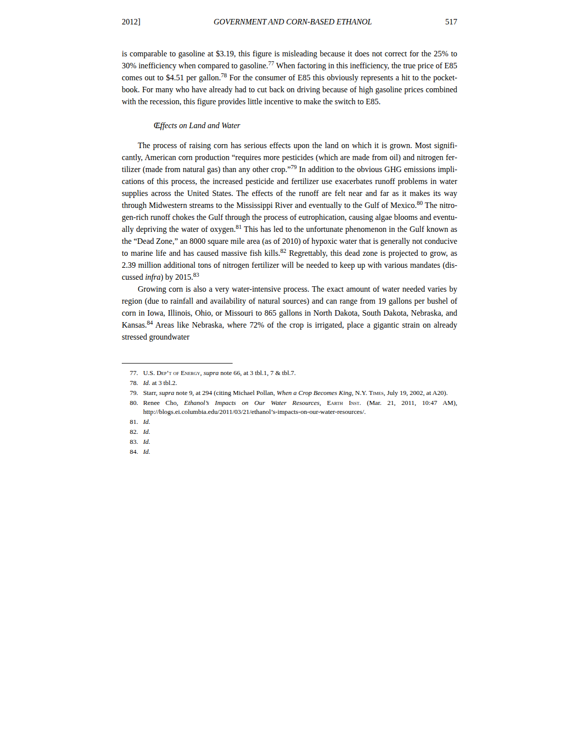2012] GOVERNMENT AND CORN-BASED ETHANOL 517
is comparable to gasoline at $3.19, this figure is misleading because it does not correct for the 25% to 30% inefficiency when compared to gasoline.77 When factoring in this inefficiency, the true price of E85 comes out to $4.51 per gallon.78 For the consumer of E85 this obviously represents a hit to the pocketbook. For many who have already had to cut back on driving because of high gasoline prices combined with the recession, this figure provides little incentive to make the switch to E85.
C. Effects on Land and Water
The process of raising corn has serious effects upon the land on which it is grown. Most significantly, American corn production “requires more pesticides (which are made from oil) and nitrogen fertilizer (made from natural gas) than any other crop.”79 In addition to the obvious GHG emissions implications of this process, the increased pesticide and fertilizer use exacerbates runoff problems in water supplies across the United States. The effects of the runoff are felt near and far as it makes its way through Midwestern streams to the Mississippi River and eventually to the Gulf of Mexico.80 The nitrogen-rich runoff chokes the Gulf through the process of eutrophication, causing algae blooms and eventually depriving the water of oxygen.81 This has led to the unfortunate phenomenon in the Gulf known as the “Dead Zone,” an 8000 square mile area (as of 2010) of hypoxic water that is generally not conducive to marine life and has caused massive fish kills.82 Regrettably, this dead zone is projected to grow, as 2.39 million additional tons of nitrogen fertilizer will be needed to keep up with various mandates (discussed infra) by 2015.83
Growing corn is also a very water-intensive process. The exact amount of water needed varies by region (due to rainfall and availability of natural sources) and can range from 19 gallons per bushel of corn in Iowa, Illinois, Ohio, or Missouri to 865 gallons in North Dakota, South Dakota, Nebraska, and Kansas.84 Areas like Nebraska, where 72% of the crop is irrigated, place a gigantic strain on already stressed groundwater
U.S. Dep’t of Energy, supra note 66, at 3 tbl.1, 7 & tbl.7.
Id. at 3 tbl.2.
Starr, supra note 9, at 294 (citing Michael Pollan, When a Crop Becomes King, N.Y. Times, July 19, 2002, at A20).
Renee Cho, Ethanol’s Impacts on Our Water Resources, Earth Inst. (Mar. 21, 2011, 10:47 AM), http://blogs.ei.columbia.edu/2011/03/21/ethanol’s-impacts-on-our-water-resources/.
Id.
Id.
Id.
Id.